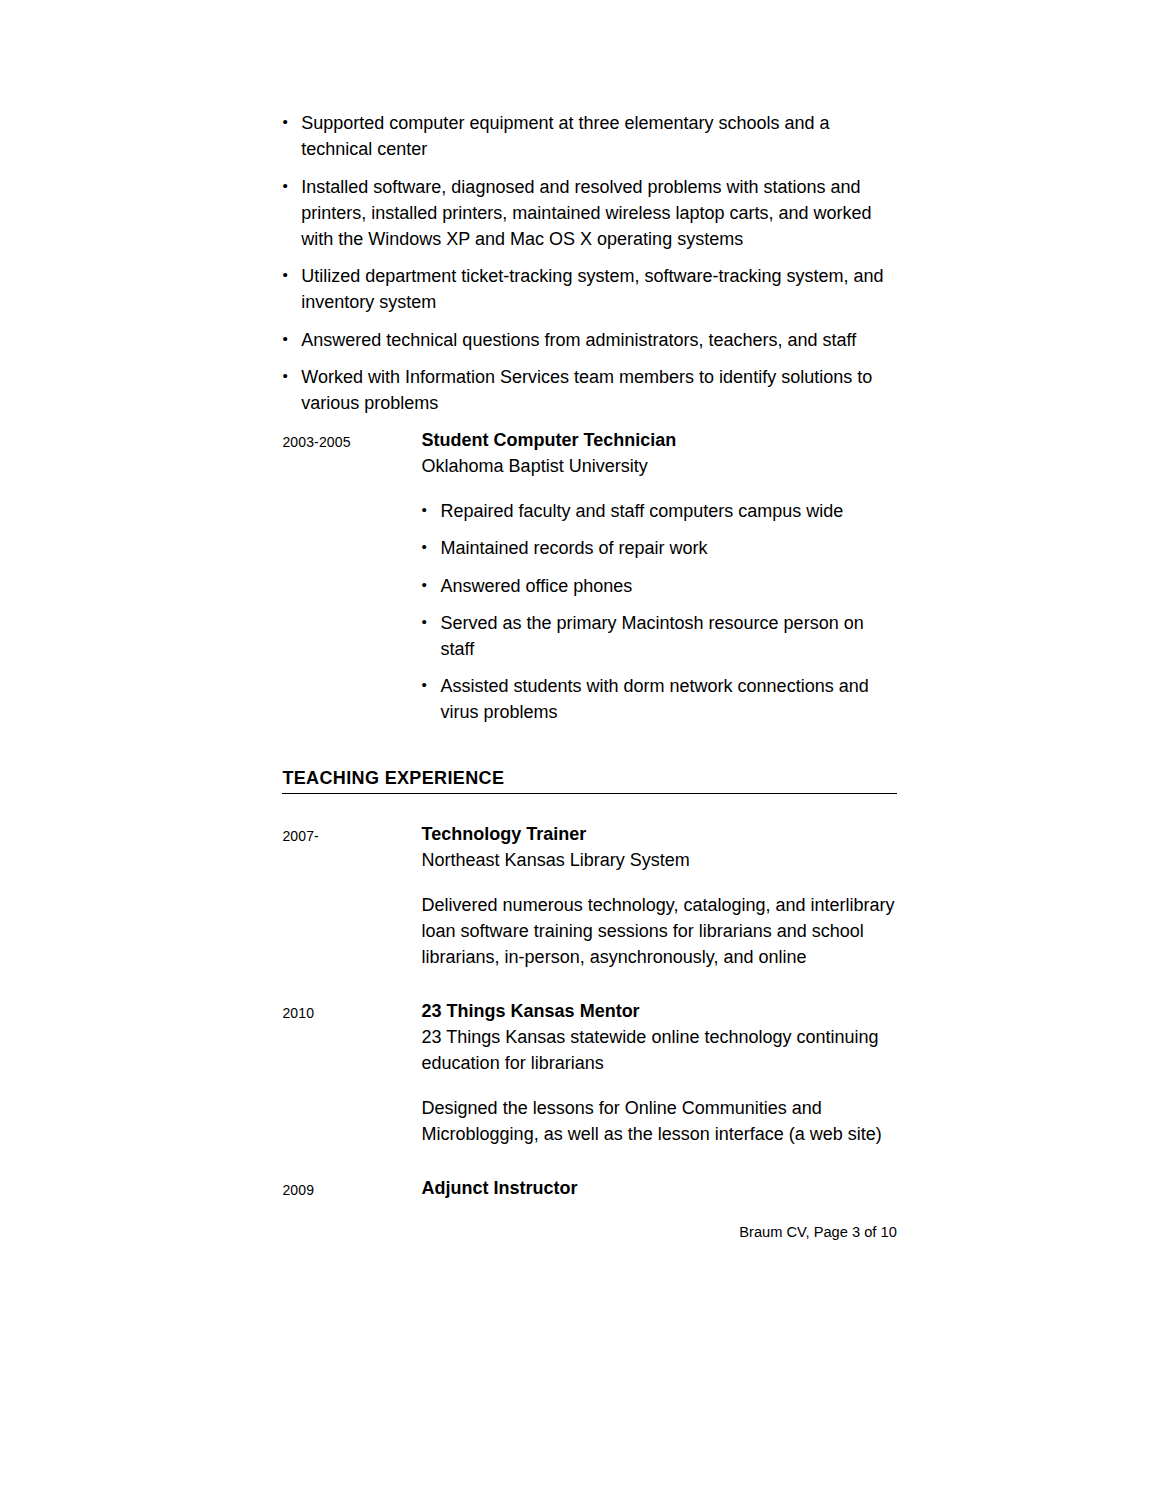Supported computer equipment at three elementary schools and a technical center
Installed software, diagnosed and resolved problems with stations and printers, installed printers, maintained wireless laptop carts, and worked with the Windows XP and Mac OS X operating systems
Utilized department ticket-tracking system, software-tracking system, and inventory system
Answered technical questions from administrators, teachers, and staff
Worked with Information Services team members to identify solutions to various problems
2003-2005
Student Computer Technician
Oklahoma Baptist University
Repaired faculty and staff computers campus wide
Maintained records of repair work
Answered office phones
Served as the primary Macintosh resource person on staff
Assisted students with dorm network connections and virus problems
TEACHING EXPERIENCE
2007-
Technology Trainer
Northeast Kansas Library System
Delivered numerous technology, cataloging, and interlibrary loan software training sessions for librarians and school librarians, in-person, asynchronously, and online
2010
23 Things Kansas Mentor
23 Things Kansas statewide online technology continuing education for librarians
Designed the lessons for Online Communities and Microblogging, as well as the lesson interface (a web site)
2009
Adjunct Instructor
Braum CV, Page 3 of 10